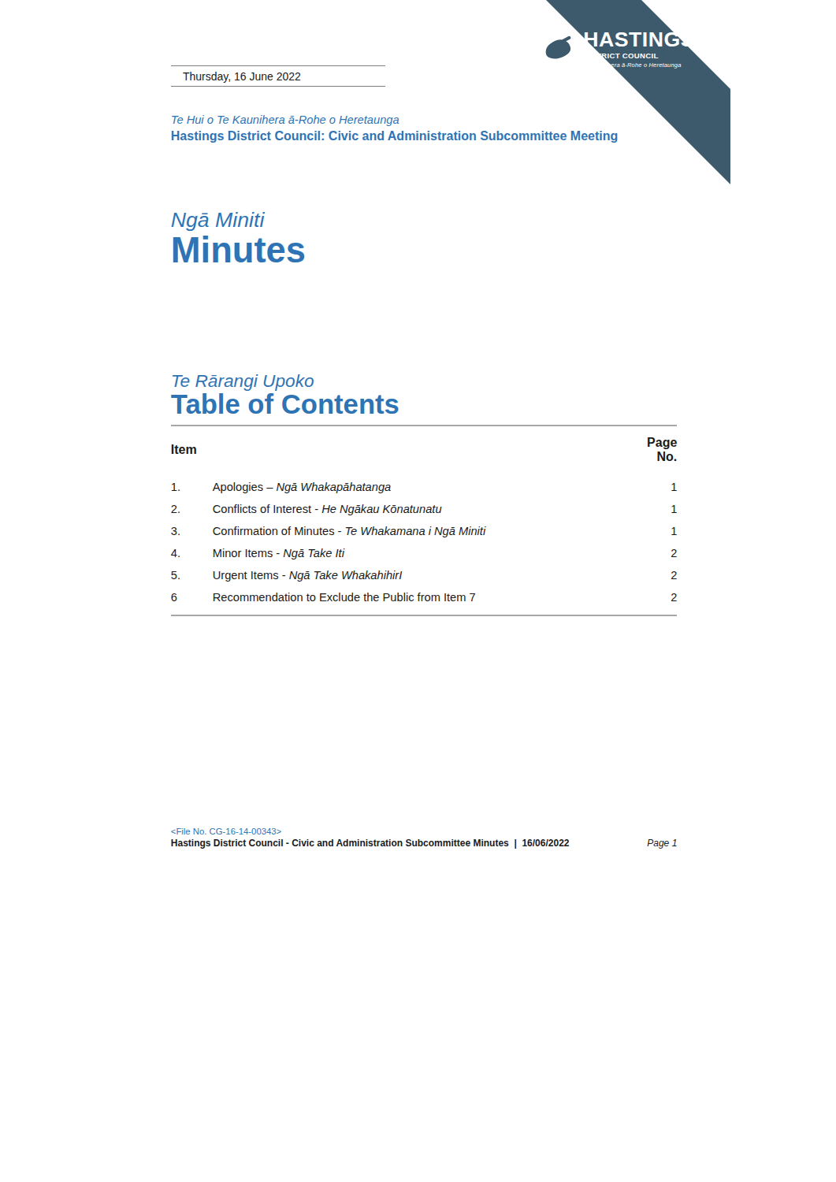HASTINGS
DISTRICT COUNCIL
Te Kaunihera ā-Rohe o Heretaunga
Thursday, 16 June 2022
Te Hui o Te Kaunihera ā-Rohe o Heretaunga
Hastings District Council: Civic and Administration Subcommittee Meeting
Ngā Miniti
Minutes
Te Rārangi Upoko
Table of Contents
| Item | Page No. |
| --- | --- |
| 1. | Apologies – Ngā Whakapāhatanga | 1 |
| 2. | Conflicts of Interest - He Ngākau Kōnatunatu | 1 |
| 3. | Confirmation of Minutes - Te Whakamana i Ngā Miniti | 1 |
| 4. | Minor Items - Ngā Take Iti | 2 |
| 5. | Urgent Items - Ngā Take WhakahihirI | 2 |
| 6 | Recommendation to Exclude the Public from Item 7 | 2 |
<File No. CG-16-14-00343>
Hastings District Council - Civic and Administration Subcommittee Minutes | 16/06/2022 Page 1